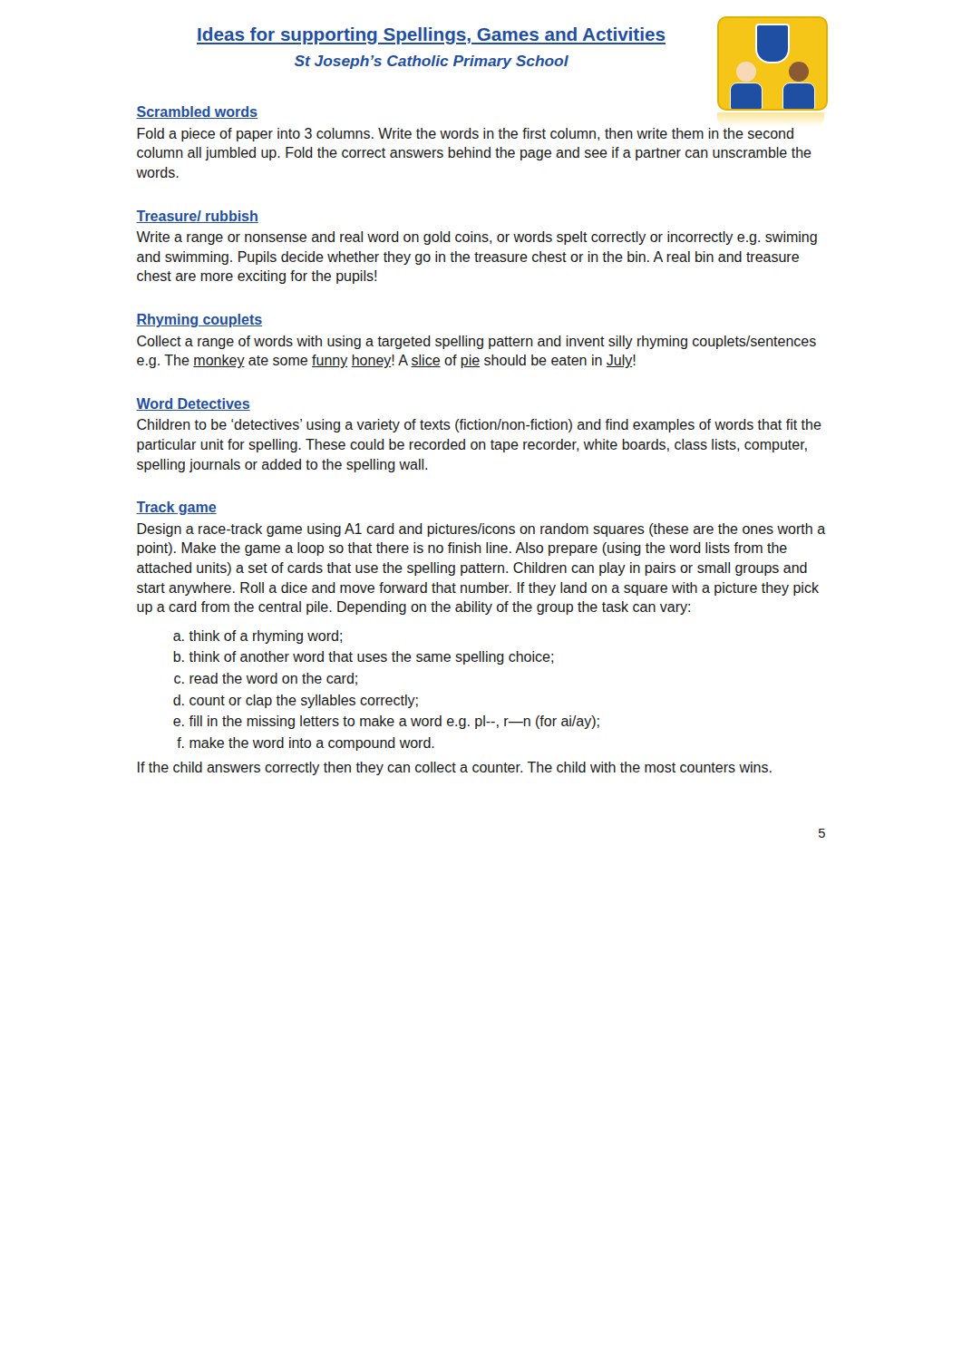Ideas for supporting Spellings, Games and Activities
St Joseph’s Catholic Primary School
Scrambled words
Fold a piece of paper into 3 columns. Write the words in the first column, then write them in the second column all jumbled up. Fold the correct answers behind the page and see if a partner can unscramble the words.
Treasure/ rubbish
Write a range or nonsense and real word on gold coins, or words spelt correctly or incorrectly e.g. swiming and swimming. Pupils decide whether they go in the treasure chest or in the bin. A real bin and treasure chest are more exciting for the pupils!
Rhyming couplets
Collect a range of words with using a targeted spelling pattern and invent silly rhyming couplets/sentences e.g. The monkey ate some funny honey! A slice of pie should be eaten in July!
Word Detectives
Children to be ‘detectives’ using a variety of texts (fiction/non-fiction) and find examples of words that fit the particular unit for spelling. These could be recorded on tape recorder, white boards, class lists, computer, spelling journals or added to the spelling wall.
Track game
Design a race-track game using A1 card and pictures/icons on random squares (these are the ones worth a point). Make the game a loop so that there is no finish line. Also prepare (using the word lists from the attached units) a set of cards that use the spelling pattern. Children can play in pairs or small groups and start anywhere. Roll a dice and move forward that number. If they land on a square with a picture they pick up a card from the central pile. Depending on the ability of the group the task can vary:
think of a rhyming word;
think of another word that uses the same spelling choice;
read the word on the card;
count or clap the syllables correctly;
fill in the missing letters to make a word e.g. pl--, r—n (for ai/ay);
make the word into a compound word.
If the child answers correctly then they can collect a counter. The child with the most counters wins.
5